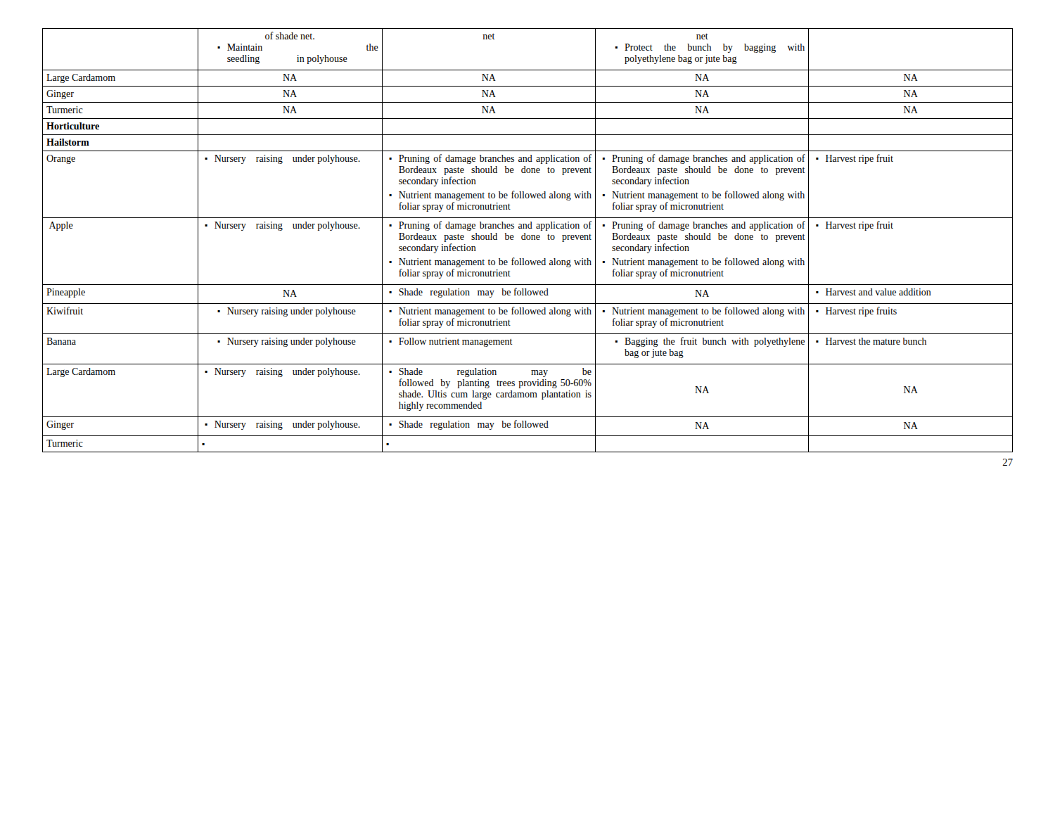| | of shade net. Maintain the seedling in polyhouse | net | net Protect the bunch by bagging with polyethylene bag or jute bag | |
| Large Cardamom | NA | NA | NA | NA |
| Ginger | NA | NA | NA | NA |
| Turmeric | NA | NA | NA | NA |
| Horticulture | | | | |
| Hailstorm | | | | |
| Orange | Nursery raising under polyhouse. | Pruning of damage branches and application of Bordeaux paste should be done to prevent secondary infection Nutrient management to be followed along with foliar spray of micronutrient | Pruning of damage branches and application of Bordeaux paste should be done to prevent secondary infection Nutrient management to be followed along with foliar spray of micronutrient | Harvest ripe fruit |
| Apple | Nursery raising under polyhouse. | Pruning of damage branches and application of Bordeaux paste should be done to prevent secondary infection Nutrient management to be followed along with foliar spray of micronutrient | Pruning of damage branches and application of Bordeaux paste should be done to prevent secondary infection Nutrient management to be followed along with foliar spray of micronutrient | Harvest ripe fruit |
| Pineapple | NA | Shade regulation may be followed | NA | Harvest and value addition |
| Kiwifruit | Nursery raising under polyhouse | Nutrient management to be followed along with foliar spray of micronutrient | Nutrient management to be followed along with foliar spray of micronutrient | Harvest ripe fruits |
| Banana | Nursery raising under polyhouse | Follow nutrient management | Bagging the fruit bunch with polyethylene bag or jute bag | Harvest the mature bunch |
| Large Cardamom | Nursery raising under polyhouse. | Shade regulation may be followed by planting trees providing 50-60% shade. Ultis cum large cardamom plantation is highly recommended | NA | NA |
| Ginger | Nursery raising under polyhouse. | Shade regulation may be followed | NA | NA |
| Turmeric | | | | |
27